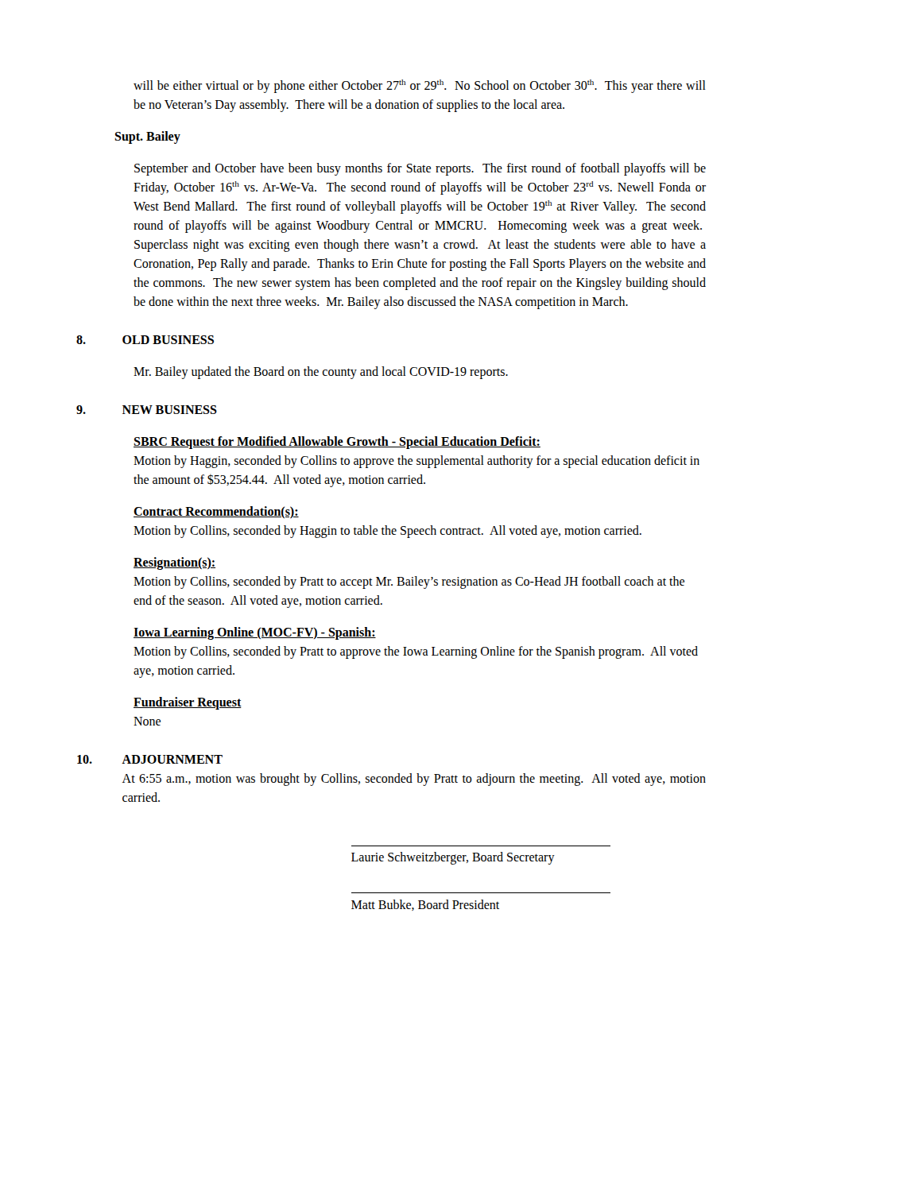will be either virtual or by phone either October 27th or 29th. No School on October 30th. This year there will be no Veteran’s Day assembly. There will be a donation of supplies to the local area.
Supt. Bailey
September and October have been busy months for State reports. The first round of football playoffs will be Friday, October 16th vs. Ar-We-Va. The second round of playoffs will be October 23rd vs. Newell Fonda or West Bend Mallard. The first round of volleyball playoffs will be October 19th at River Valley. The second round of playoffs will be against Woodbury Central or MMCRU. Homecoming week was a great week. Superclass night was exciting even though there wasn’t a crowd. At least the students were able to have a Coronation, Pep Rally and parade. Thanks to Erin Chute for posting the Fall Sports Players on the website and the commons. The new sewer system has been completed and the roof repair on the Kingsley building should be done within the next three weeks. Mr. Bailey also discussed the NASA competition in March.
8.
OLD BUSINESS
Mr. Bailey updated the Board on the county and local COVID-19 reports.
9.
NEW BUSINESS
SBRC Request for Modified Allowable Growth - Special Education Deficit:
Motion by Haggin, seconded by Collins to approve the supplemental authority for a special education deficit in the amount of $53,254.44. All voted aye, motion carried.
Contract Recommendation(s):
Motion by Collins, seconded by Haggin to table the Speech contract. All voted aye, motion carried.
Resignation(s):
Motion by Collins, seconded by Pratt to accept Mr. Bailey’s resignation as Co-Head JH football coach at the end of the season. All voted aye, motion carried.
Iowa Learning Online (MOC-FV) - Spanish:
Motion by Collins, seconded by Pratt to approve the Iowa Learning Online for the Spanish program. All voted aye, motion carried.
Fundraiser Request
None
10.
ADJOURNMENT
At 6:55 a.m., motion was brought by Collins, seconded by Pratt to adjourn the meeting. All voted aye, motion carried.
Laurie Schweitzberger, Board Secretary
Matt Bubke, Board President